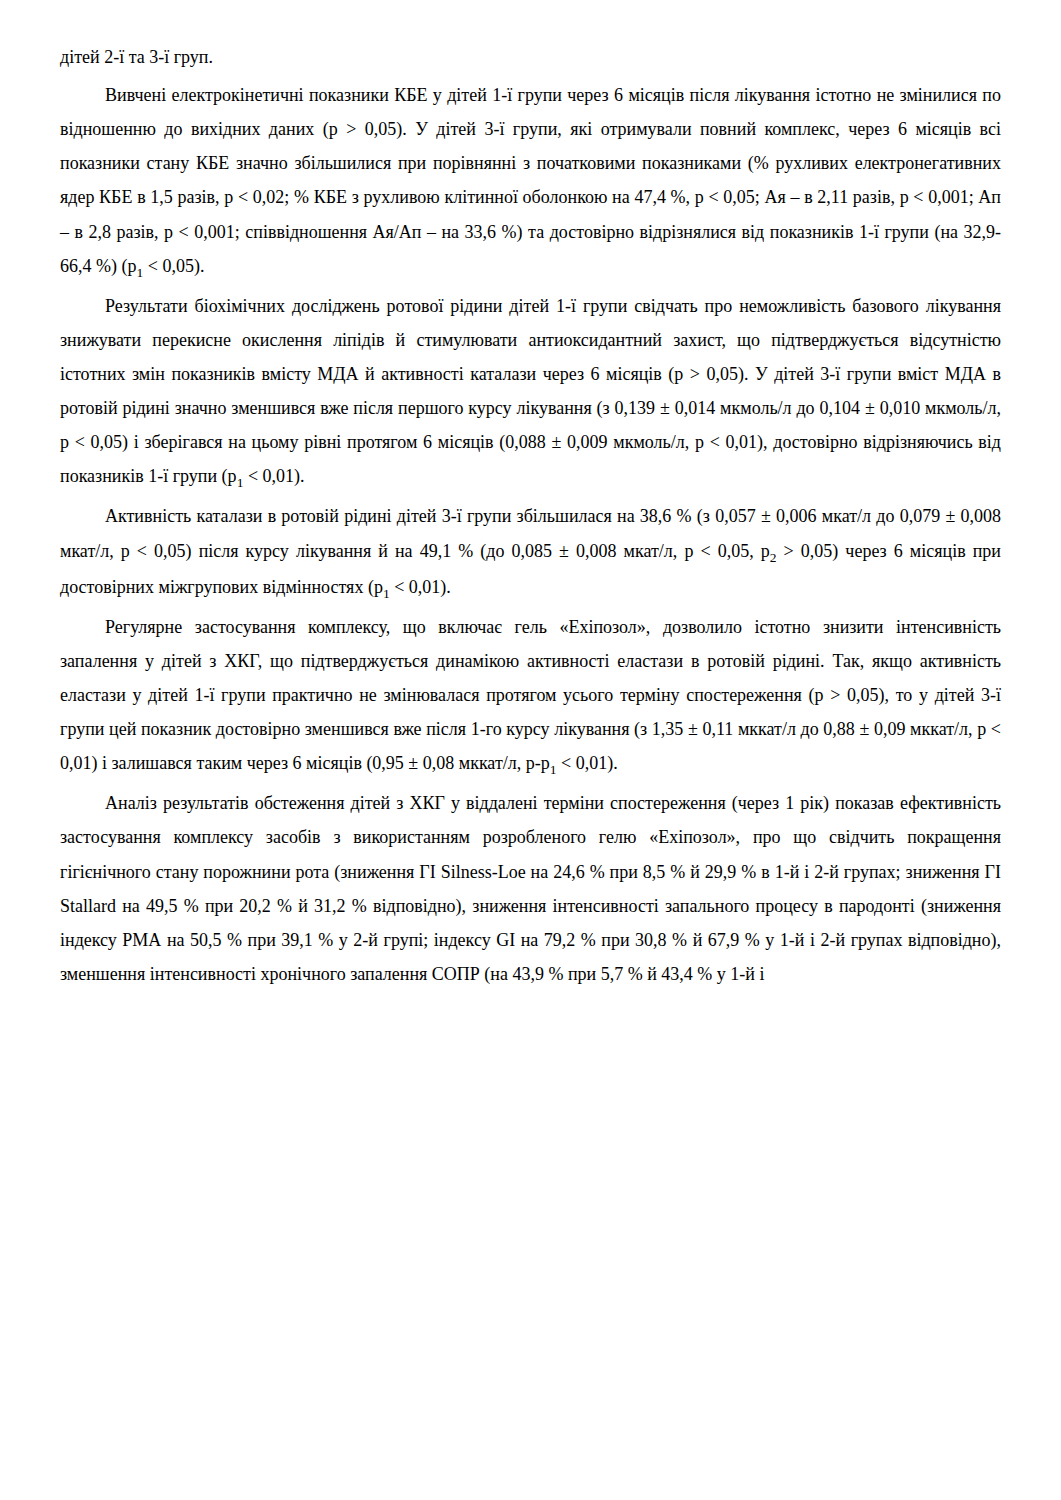дітей 2-ї та 3-ї груп.
Вивчені електрокінетичні показники КБЕ у дітей 1-ї групи через 6 місяців після лікування істотно не змінилися по відношенню до вихідних даних (р > 0,05). У дітей 3-ї групи, які отримували повний комплекс, через 6 місяців всі показники стану КБЕ значно збільшилися при порівнянні з початковими показниками (% рухливих електронегативних ядер КБЕ в 1,5 разів, р < 0,02; % КБЕ з рухливою клітинної оболонкою на 47,4 %, р < 0,05; Ая – в 2,11 разів, р < 0,001; Ап – в 2,8 разів, р < 0,001; співвідношення Ая/Ап – на 33,6 %) та достовірно відрізнялися від показників 1-ї групи (на 32,9-66,4 %) (р1 < 0,05).
Результати біохімічних досліджень ротової рідини дітей 1-ї групи свідчать про неможливість базового лікування знижувати перекисне окислення ліпідів й стимулювати антиоксидантний захист, що підтверджується відсутністю істотних змін показників вмісту МДА й активності каталази через 6 місяців (р > 0,05). У дітей 3-ї групи вміст МДА в ротовій рідині значно зменшився вже після першого курсу лікування (з 0,139 ± 0,014 мкмоль/л до 0,104 ± 0,010 мкмоль/л, р < 0,05) і зберігався на цьому рівні протягом 6 місяців (0,088 ± 0,009 мкмоль/л, р < 0,01), достовірно відрізняючись від показників 1-ї групи (р1 < 0,01).
Активність каталази в ротовій рідині дітей 3-ї групи збільшилася на 38,6 % (з 0,057 ± 0,006 мкат/л до 0,079 ± 0,008 мкат/л, р < 0,05) після курсу лікування й на 49,1 % (до 0,085 ± 0,008 мкат/л, р < 0,05, р2 > 0,05) через 6 місяців при достовірних міжгрупових відмінностях (р1 < 0,01).
Регулярне застосування комплексу, що включає гель «Ехіпозол», дозволило істотно знизити інтенсивність запалення у дітей з ХКГ, що підтверджується динамікою активності еластази в ротовій рідині. Так, якщо активність еластази у дітей 1-ї групи практично не змінювалася протягом усього терміну спостереження (р > 0,05), то у дітей 3-ї групи цей показник достовірно зменшився вже після 1-го курсу лікування (з 1,35 ± 0,11 мккат/л до 0,88 ± 0,09 мккат/л, р < 0,01) і залишався таким через 6 місяців (0,95 ± 0,08 мккат/л, р-р1 < 0,01).
Аналіз результатів обстеження дітей з ХКГ у віддалені терміни спостереження (через 1 рік) показав ефективність застосування комплексу засобів з використанням розробленого гелю «Ехіпозол», про що свідчить покращення гігієнічного стану порожнини рота (зниження ГІ Silness-Loe на 24,6 % при 8,5 % й 29,9 % в 1-й і 2-й групах; зниження ГІ Stallard на 49,5 % при 20,2 % й 31,2 % відповідно), зниження інтенсивності запального процесу в пародонті (зниження індексу РМА на 50,5 % при 39,1 % у 2-й групі; індексу GI на 79,2 % при 30,8 % й 67,9 % у 1-й і 2-й групах відповідно), зменшення інтенсивності хронічного запалення СОПР (на 43,9 % при 5,7 % й 43,4 % у 1-й і